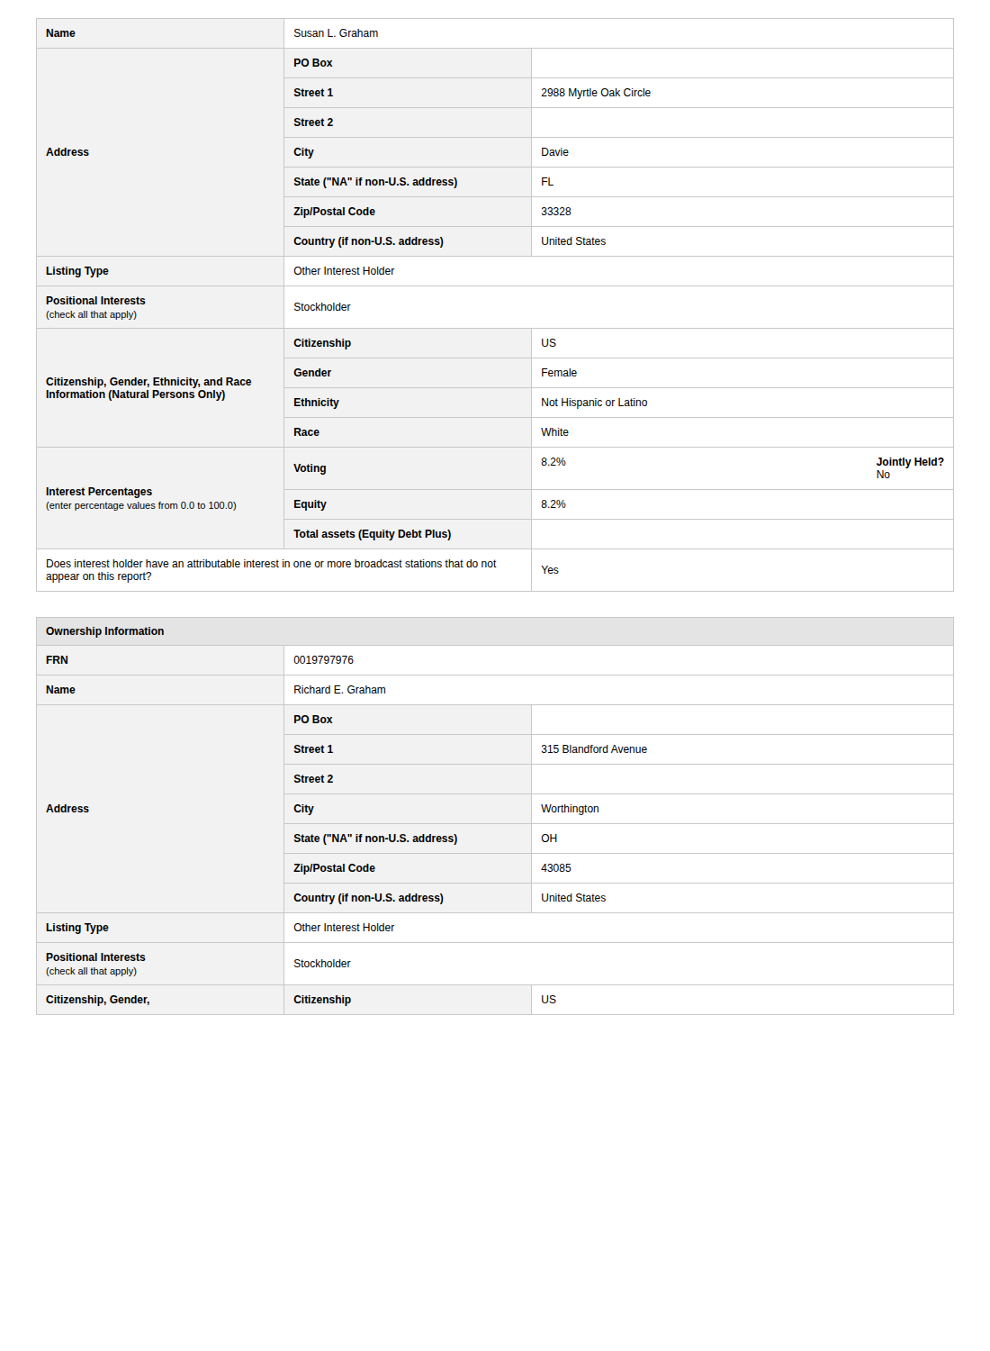| Name | Susan L. Graham |
| Address | PO Box | |
| Street 1 | 2988 Myrtle Oak Circle |
| Street 2 | |
| City | Davie |
| State ("NA" if non-U.S. address) | FL |
| Zip/Postal Code | 33328 |
| Country (if non-U.S. address) | United States |
| Listing Type | Other Interest Holder |
| Positional Interests (check all that apply) | Stockholder |
| Citizenship, Gender, Ethnicity, and Race Information (Natural Persons Only) | Citizenship | US |
| Gender | Female |
| Ethnicity | Not Hispanic or Latino |
| Race | White |
| Interest Percentages (enter percentage values from 0.0 to 100.0) | Voting | 8.2% Jointly Held? No |
| Equity | 8.2% |
| Total assets (Equity Debt Plus) | |
| Does interest holder have an attributable interest in one or more broadcast stations that do not appear on this report? | Yes |
Ownership Information
| FRN | 0019797976 |
| Name | Richard E. Graham |
| Address | PO Box | |
| Street 1 | 315 Blandford Avenue |
| Street 2 | |
| City | Worthington |
| State ("NA" if non-U.S. address) | OH |
| Zip/Postal Code | 43085 |
| Country (if non-U.S. address) | United States |
| Listing Type | Other Interest Holder |
| Positional Interests (check all that apply) | Stockholder |
| Citizenship, Gender, | Citizenship | US |